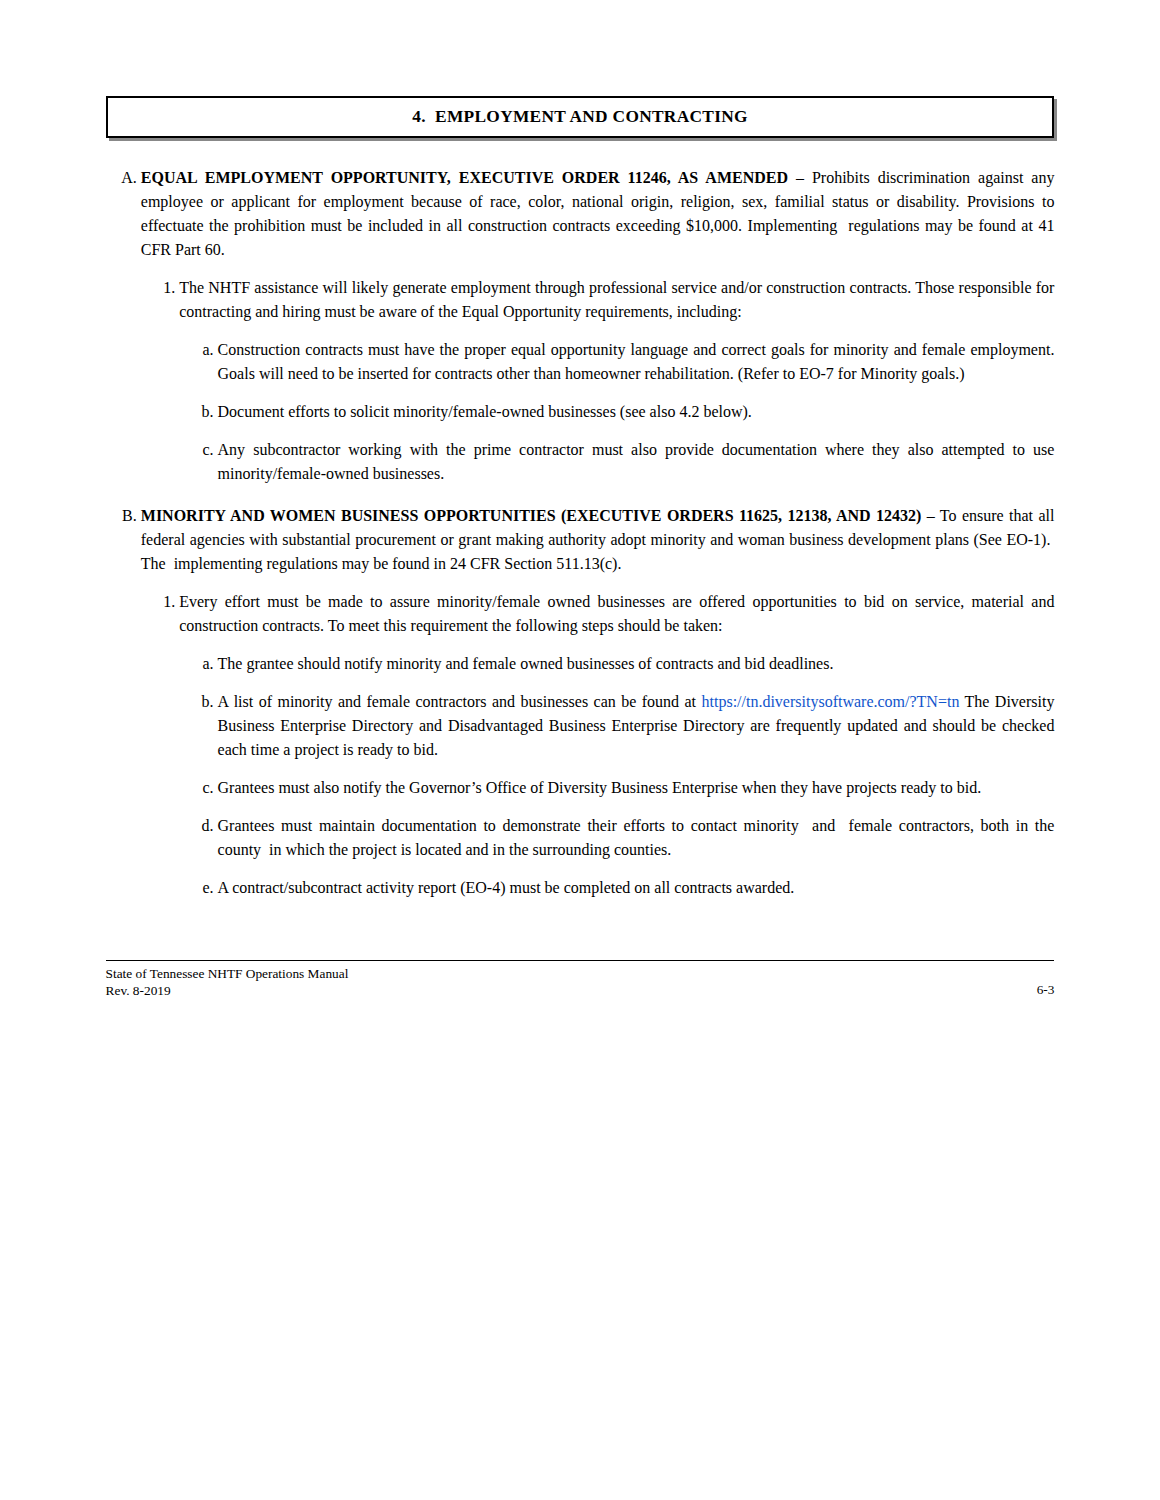4. EMPLOYMENT AND CONTRACTING
EQUAL EMPLOYMENT OPPORTUNITY, EXECUTIVE ORDER 11246, AS AMENDED – Prohibits discrimination against any employee or applicant for employment because of race, color, national origin, religion, sex, familial status or disability. Provisions to effectuate the prohibition must be included in all construction contracts exceeding $10,000. Implementing regulations may be found at 41 CFR Part 60.
The NHTF assistance will likely generate employment through professional service and/or construction contracts. Those responsible for contracting and hiring must be aware of the Equal Opportunity requirements, including:
Construction contracts must have the proper equal opportunity language and correct goals for minority and female employment. Goals will need to be inserted for contracts other than homeowner rehabilitation. (Refer to EO-7 for Minority goals.)
Document efforts to solicit minority/female-owned businesses (see also 4.2 below).
Any subcontractor working with the prime contractor must also provide documentation where they also attempted to use minority/female-owned businesses.
MINORITY AND WOMEN BUSINESS OPPORTUNITIES (EXECUTIVE ORDERS 11625, 12138, AND 12432) – To ensure that all federal agencies with substantial procurement or grant making authority adopt minority and woman business development plans (See EO-1). The implementing regulations may be found in 24 CFR Section 511.13(c).
Every effort must be made to assure minority/female owned businesses are offered opportunities to bid on service, material and construction contracts. To meet this requirement the following steps should be taken:
The grantee should notify minority and female owned businesses of contracts and bid deadlines.
A list of minority and female contractors and businesses can be found at https://tn.diversitysoftware.com/?TN=tn The Diversity Business Enterprise Directory and Disadvantaged Business Enterprise Directory are frequently updated and should be checked each time a project is ready to bid.
Grantees must also notify the Governor’s Office of Diversity Business Enterprise when they have projects ready to bid.
Grantees must maintain documentation to demonstrate their efforts to contact minority and female contractors, both in the county in which the project is located and in the surrounding counties.
A contract/subcontract activity report (EO-4) must be completed on all contracts awarded.
State of Tennessee NHTF Operations Manual
Rev. 8-2019
6-3